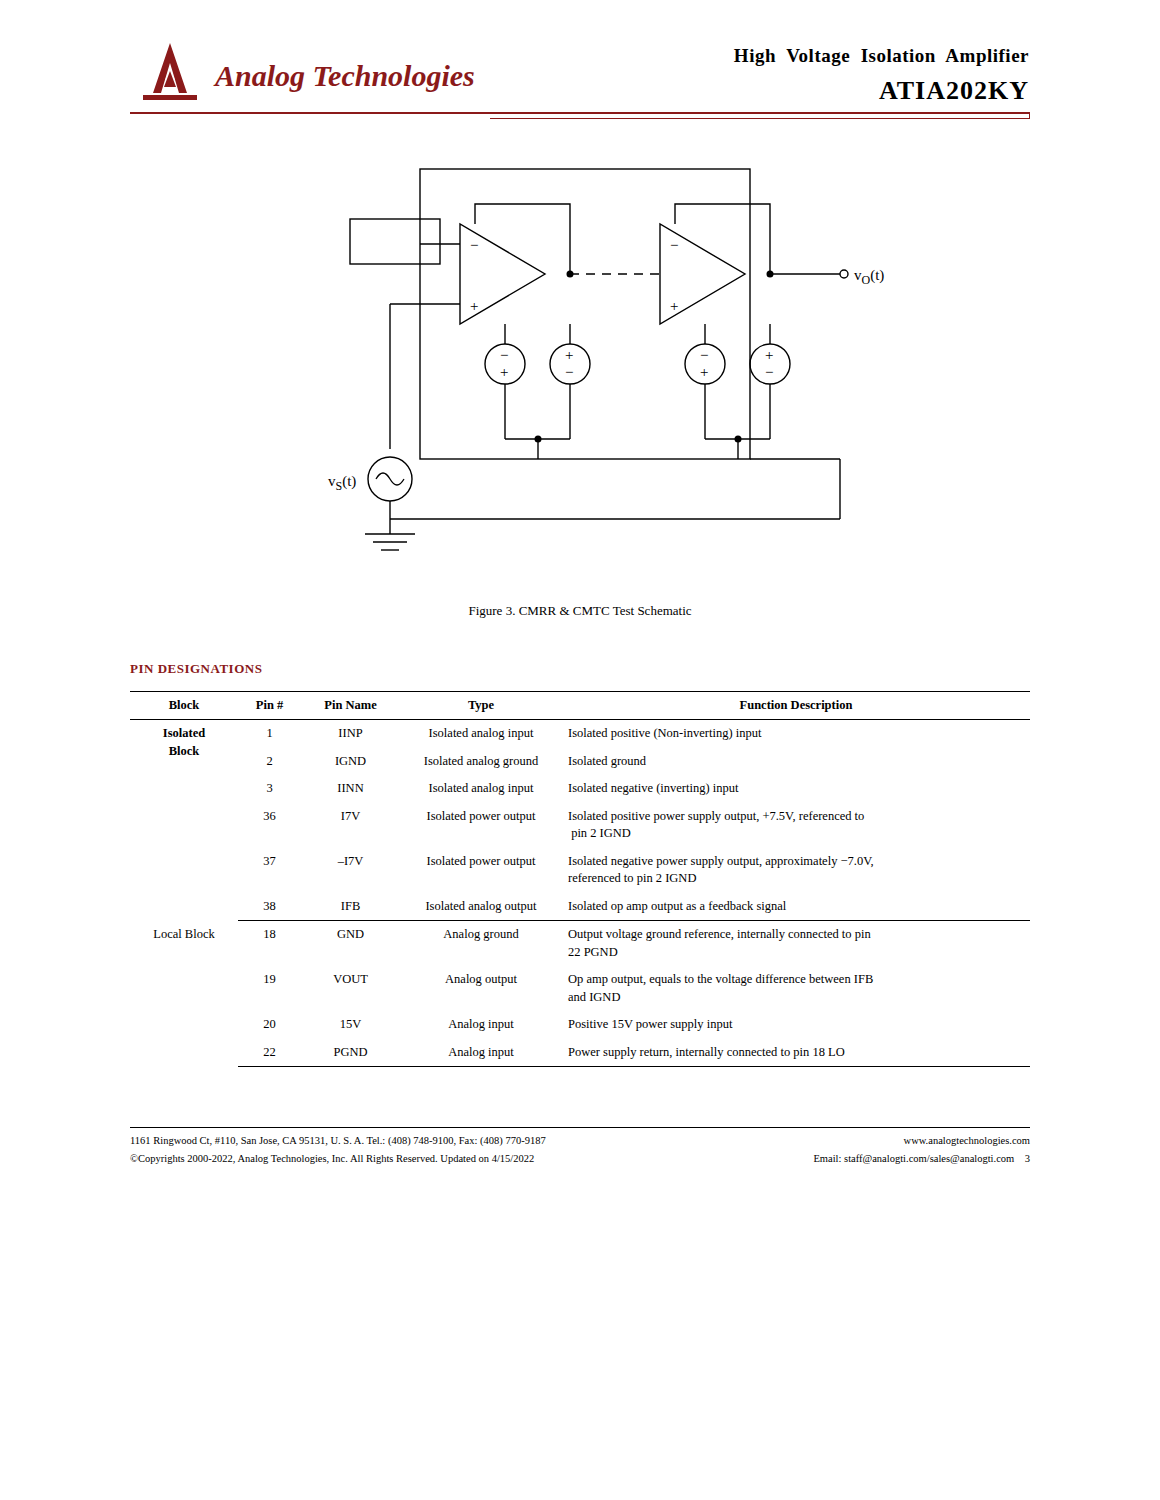| Analog Technologies | High Voltage Isolation Amplifier ATIA202KY |
− + − + − + + − − + + − vO(t) vS(t)
Figure 3. CMRR & CMTC Test Schematic
PIN DESIGNATIONS
| Block | Pin # | Pin Name | Type | Function Description |
| --- | --- | --- | --- | --- |
| Isolated Block | 1 | IINP | Isolated analog input | Isolated positive (Non-inverting) input |
| 2 | IGND | Isolated analog ground | Isolated ground |
| 3 | IINN | Isolated analog input | Isolated negative (inverting) input |
| 36 | I7V | Isolated power output | Isolated positive power supply output, +7.5V, referenced to pin 2 IGND |
| 37 | –I7V | Isolated power output | Isolated negative power supply output, approximately −7.0V, referenced to pin 2 IGND |
| 38 | IFB | Isolated analog output | Isolated op amp output as a feedback signal |
| Local Block | 18 | GND | Analog ground | Output voltage ground reference, internally connected to pin 22 PGND |
| 19 | VOUT | Analog output | Op amp output, equals to the voltage difference between IFB and IGND |
| 20 | 15V | Analog input | Positive 15V power supply input |
| 22 | PGND | Analog input | Power supply return, internally connected to pin 18 LO |
1161 Ringwood Ct, #110, San Jose, CA 95131, U. S. A. Tel.: (408) 748-9100, Fax: (408) 770-9187 www.analogtechnologies.com
©Copyrights 2000-2022, Analog Technologies, Inc. All Rights Reserved. Updated on 4/15/2022 Email: staff@analogti.com/sales@analogti.com 3